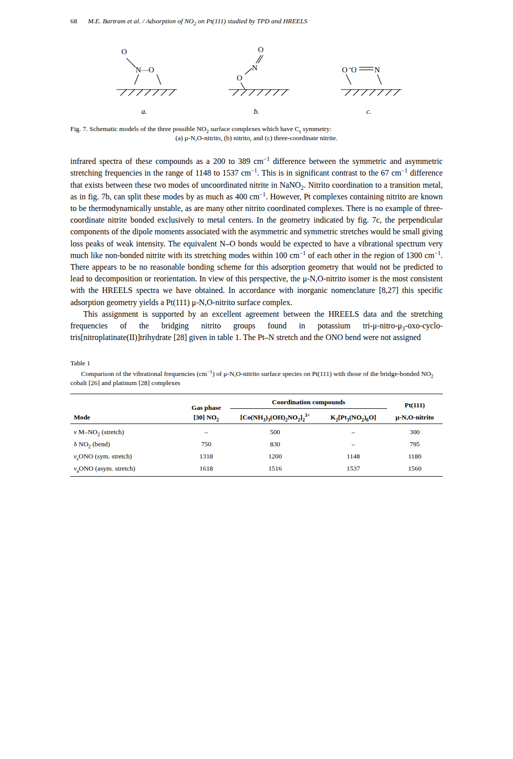68 M.E. Bartram et al. / Adsorption of NO2 on Pt(111) studied by TPD and HREELS
O N—O
a.
O N O
b.
O N O
c.
Fig. 7. Schematic models of the three possible NO2 surface complexes which have Cs symmetry: (a) μ-N,O-nitrito, (b) nitrito, and (c) three-coordinate nitrite.
infrared spectra of these compounds as a 200 to 389 cm−1 difference between the symmetric and asymmetric stretching frequencies in the range of 1148 to 1537 cm−1. This is in significant contrast to the 67 cm−1 difference that exists between these two modes of uncoordinated nitrite in NaNO2. Nitrito coordination to a transition metal, as in fig. 7b, can split these modes by as much as 400 cm−1. However, Pt complexes containing nitrito are known to be thermodynamically unstable, as are many other nitrito coordinated complexes. There is no example of three-coordinate nitrite bonded exclusively to metal centers. In the geometry indicated by fig. 7c, the perpendicular components of the dipole moments associated with the asymmetric and symmetric stretches would be small giving loss peaks of weak intensity. The equivalent N–O bonds would be expected to have a vibrational spectrum very much like non-bonded nitrite with its stretching modes within 100 cm−1 of each other in the region of 1300 cm−1. There appears to be no reasonable bonding scheme for this adsorption geometry that would not be predicted to lead to decomposition or reorientation. In view of this perspective, the μ-N,O-nitrito isomer is the most consistent with the HREELS spectra we have obtained. In accordance with inorganic nomenclature [8,27] this specific adsorption geometry yields a Pt(111) μ-N,O-nitrito surface complex.
This assignment is supported by an excellent agreement between the HREELS data and the stretching frequencies of the bridging nitrito groups found in potassium tri-μ-nitro-μ3-oxo-cyclo-tris[nitroplatinate(II)]trihydrate [28] given in table 1. The Pt–N stretch and the ONO bend were not assigned
Table 1
Comparison of the vibrational frequencies (cm−1) of μ-N,O-nitrito surface species on Pt(111) with those of the bridge-bonded NO2 cobalt [26] and platinum [28] complexes
| Mode | Gas phase [30] NO 2 | Coordination compounds | Pt(111) |
| --- | --- | --- | --- |
| [Co(NH 3 ) 3 (OH) 2 NO 2 ] 2 3+ | K 2 [Pt 3 (NO 2 ) 6 O] | μ-N,O-nitrito |
| ν M–NO 2 (stretch) | – | 500 | – | 300 |
| δ NO 2 (bend) | 750 | 830 | – | 795 |
| ν s ONO (sym. stretch) | 1318 | 1200 | 1148 | 1180 |
| ν a ONO (asym. stretch) | 1618 | 1516 | 1537 | 1560 |